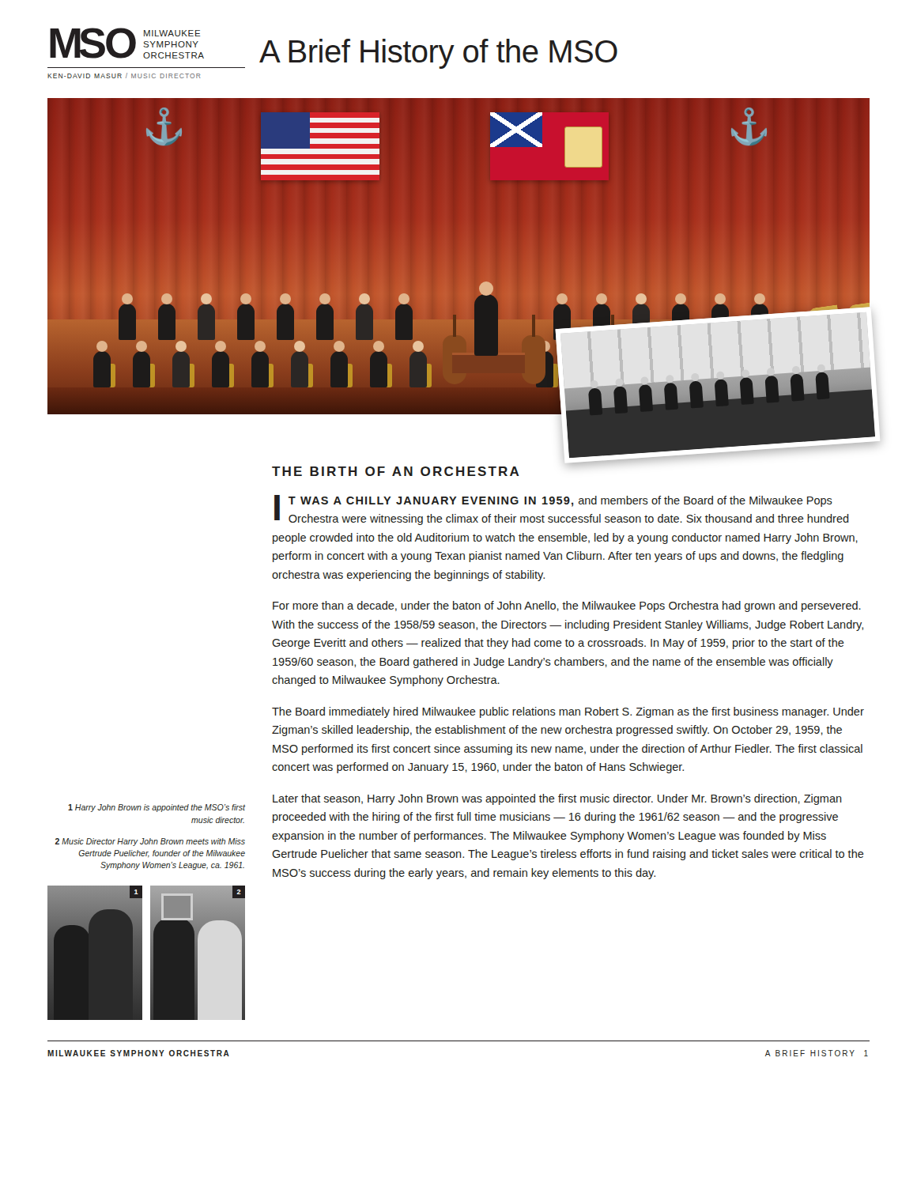MSO
Milwaukee
Symphony
Orchestra
Ken-David Masur / Music Director
A Brief History of the MSO
⚓
⚓
1 Harry John Brown is appointed the MSO’s first music director.
2 Music Director Harry John Brown meets with Miss Gertrude Puelicher, founder of the Milwaukee Symphony Women’s League, ca. 1961.
1
2
The Birth of an Orchestra
IT WAS A CHILLY JANUARY EVENING IN 1959, and members of the Board of the Milwaukee Pops Orchestra were witnessing the climax of their most successful season to date. Six thousand and three hundred people crowded into the old Auditorium to watch the ensemble, led by a young conductor named Harry John Brown, perform in concert with a young Texan pianist named Van Cliburn. After ten years of ups and downs, the fledgling orchestra was experiencing the beginnings of stability.
For more than a decade, under the baton of John Anello, the Milwaukee Pops Orchestra had grown and persevered. With the success of the 1958/59 season, the Directors — including President Stanley Williams, Judge Robert Landry, George Everitt and others — realized that they had come to a crossroads. In May of 1959, prior to the start of the 1959/60 season, the Board gathered in Judge Landry’s chambers, and the name of the ensemble was officially changed to Milwaukee Symphony Orchestra.
The Board immediately hired Milwaukee public relations man Robert S. Zigman as the first business manager. Under Zigman’s skilled leadership, the establishment of the new orchestra progressed swiftly. On October 29, 1959, the MSO performed its first concert since assuming its new name, under the direction of Arthur Fiedler. The first classical concert was performed on January 15, 1960, under the baton of Hans Schwieger.
Later that season, Harry John Brown was appointed the first music director. Under Mr. Brown’s direction, Zigman proceeded with the hiring of the first full time musicians — 16 during the 1961/62 season — and the progressive expansion in the number of performances. The Milwaukee Symphony Women’s League was founded by Miss Gertrude Puelicher that same season. The League’s tireless efforts in fund raising and ticket sales were critical to the MSO’s success during the early years, and remain key elements to this day.
Milwaukee Symphony Orchestra
A Brief History 1